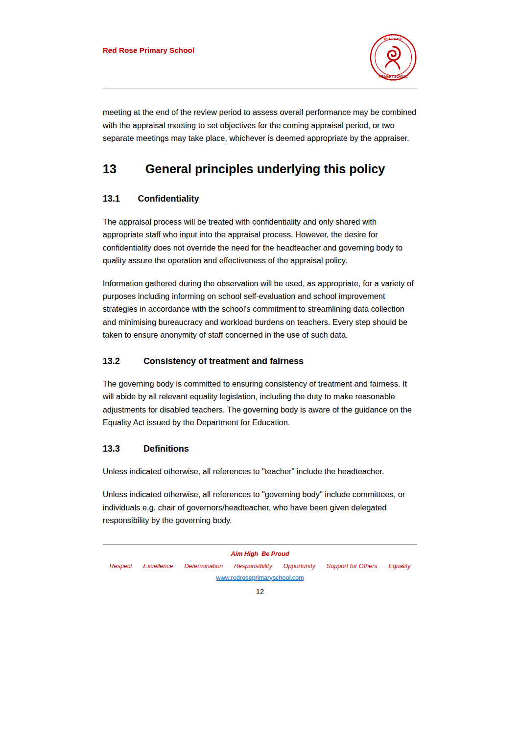Red Rose Primary School
RED ROSE PRIMARY SCHOOL
meeting at the end of the review period to assess overall performance may be combined with the appraisal meeting to set objectives for the coming appraisal period, or two separate meetings may take place, whichever is deemed appropriate by the appraiser.
13 General principles underlying this policy
13.1 Confidentiality
The appraisal process will be treated with confidentiality and only shared with appropriate staff who input into the appraisal process. However, the desire for confidentiality does not override the need for the headteacher and governing body to quality assure the operation and effectiveness of the appraisal policy.
Information gathered during the observation will be used, as appropriate, for a variety of purposes including informing on school self-evaluation and school improvement strategies in accordance with the school's commitment to streamlining data collection and minimising bureaucracy and workload burdens on teachers. Every step should be taken to ensure anonymity of staff concerned in the use of such data.
13.2 Consistency of treatment and fairness
The governing body is committed to ensuring consistency of treatment and fairness. It will abide by all relevant equality legislation, including the duty to make reasonable adjustments for disabled teachers. The governing body is aware of the guidance on the Equality Act issued by the Department for Education.
13.3 Definitions
Unless indicated otherwise, all references to "teacher" include the headteacher.
Unless indicated otherwise, all references to "governing body" include committees, or individuals e.g. chair of governors/headteacher, who have been given delegated responsibility by the governing body.
Aim High Be Proud
Respect Excellence Determination Responsibility Opportunity Support for Others Equality
www.redroseprimaryschool.com
12